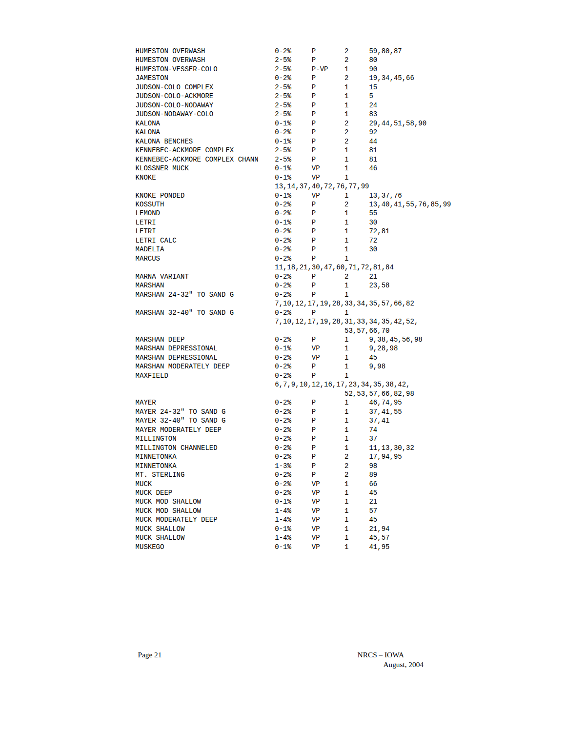HUMESTON OVERWASH                 0-2%     P       2     59,80,87
HUMESTON OVERWASH                 2-5%     P       2     80
HUMESTON-VESSER-COLO              2-5%     P-VP    1     90
JAMESTON                          0-2%     P       2     19,34,45,66
JUDSON-COLO COMPLEX               2-5%     P       1     15
JUDSON-COLO-ACKMORE               2-5%     P       1     5
JUDSON-COLO-NODAWAY               2-5%     P       1     24
JUDSON-NODAWAY-COLO               2-5%     P       1     83
KALONA                            0-1%     P       2     29,44,51,58,90
KALONA                            0-2%     P       2     92
KALONA BENCHES                    0-1%     P       2     44
KENNEBEC-ACKMORE COMPLEX          2-5%     P       1     81
KENNEBEC-ACKMORE COMPLEX CHANN    2-5%     P       1     81
KLOSSNER MUCK                     0-1%     VP      1     46
KNOKE                             0-1%     VP      1
                                  13,14,37,40,72,76,77,99
KNOKE PONDED                      0-1%     VP      1     13,37,76
KOSSUTH                           0-2%     P       2     13,40,41,55,76,85,99
LEMOND                            0-2%     P       1     55
LETRI                             0-1%     P       1     30
LETRI                             0-2%     P       1     72,81
LETRI CALC                        0-2%     P       1     72
MADELIA                           0-2%     P       1     30
MARCUS                            0-2%     P       1
                                  11,18,21,30,47,60,71,72,81,84
MARNA VARIANT                     0-2%     P       2     21
MARSHAN                           0-2%     P       1     23,58
MARSHAN 24-32" TO SAND G          0-2%     P       1
                                  7,10,12,17,19,28,33,34,35,57,66,82
MARSHAN 32-40" TO SAND G          0-2%     P       1
                                  7,10,12,17,19,28,31,33,34,35,42,52,
                                                   53,57,66,70
MARSHAN DEEP                      0-2%     P       1     9,38,45,56,98
MARSHAN DEPRESSIONAL              0-1%     VP      1     9,28,98
MARSHAN DEPRESSIONAL              0-2%     VP      1     45
MARSHAN MODERATELY DEEP           0-2%     P       1     9,98
MAXFIELD                          0-2%     P       1
                                  6,7,9,10,12,16,17,23,34,35,38,42,
                                                   52,53,57,66,82,98
MAYER                             0-2%     P       1     46,74,95
MAYER 24-32" TO SAND G            0-2%     P       1     37,41,55
MAYER 32-40" TO SAND G            0-2%     P       1     37,41
MAYER MODERATELY DEEP             0-2%     P       1     74
MILLINGTON                        0-2%     P       1     37
MILLINGTON CHANNELED              0-2%     P       1     11,13,30,32
MINNETONKA                        0-2%     P       2     17,94,95
MINNETONKA                        1-3%     P       2     98
MT. STERLING                      0-2%     P       2     89
MUCK                              0-2%     VP      1     66
MUCK DEEP                         0-2%     VP      1     45
MUCK MOD SHALLOW                  0-1%     VP      1     21
MUCK MOD SHALLOW                  1-4%     VP      1     57
MUCK MODERATELY DEEP              1-4%     VP      1     45
MUCK SHALLOW                      0-1%     VP      1     21,94
MUCK SHALLOW                      1-4%     VP      1     45,57
MUSKEGO                           0-1%     VP      1     41,95
Page 21
NRCS – IOWA
August, 2004